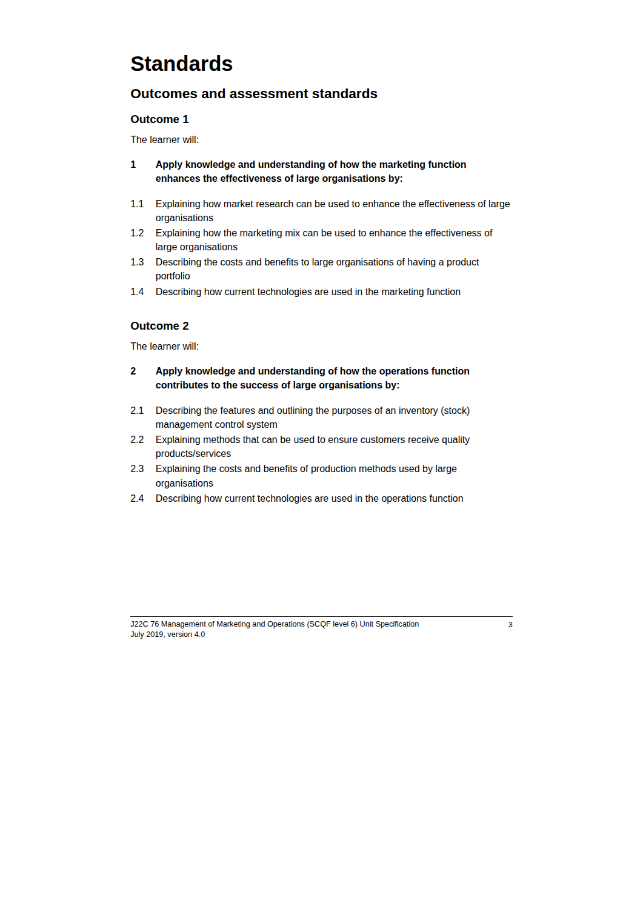Standards
Outcomes and assessment standards
Outcome 1
The learner will:
1
Apply knowledge and understanding of how the marketing function enhances the effectiveness of large organisations by:
1.1 Explaining how market research can be used to enhance the effectiveness of large organisations
1.2 Explaining how the marketing mix can be used to enhance the effectiveness of large organisations
1.3 Describing the costs and benefits to large organisations of having a product portfolio
1.4 Describing how current technologies are used in the marketing function
Outcome 2
The learner will:
2
Apply knowledge and understanding of how the operations function contributes to the success of large organisations by:
2.1 Describing the features and outlining the purposes of an inventory (stock) management control system
2.2 Explaining methods that can be used to ensure customers receive quality products/services
2.3 Explaining the costs and benefits of production methods used by large organisations
2.4 Describing how current technologies are used in the operations function
J22C 76 Management of Marketing and Operations (SCQF level 6) Unit Specification
July 2019, version 4.0
3